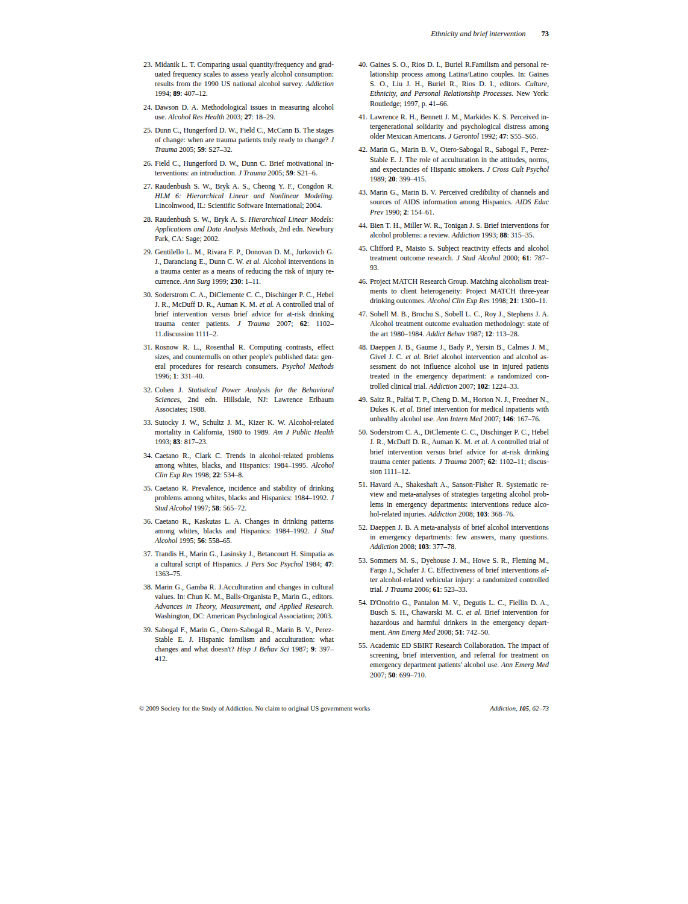Ethnicity and brief intervention 73
23 Midanik L. T. Comparing usual quantity/frequency and graduated frequency scales to assess yearly alcohol consumption: results from the 1990 US national alcohol survey. Addiction 1994; 89: 407–12.
24 Dawson D. A. Methodological issues in measuring alcohol use. Alcohol Res Health 2003; 27: 18–29.
25 Dunn C., Hungerford D. W., Field C., McCann B. The stages of change: when are trauma patients truly ready to change? J Trauma 2005; 59: S27–32.
26 Field C., Hungerford D. W., Dunn C. Brief motivational interventions: an introduction. J Trauma 2005; 59: S21–6.
27 Raudenbush S. W., Bryk A. S., Cheong Y. F., Congdon R. HLM 6: Hierarchical Linear and Nonlinear Modeling. Lincolnwood, IL: Scientific Software International; 2004.
28 Raudenbush S. W., Bryk A. S. Hierarchical Linear Models: Applications and Data Analysis Methods, 2nd edn. Newbury Park, CA: Sage; 2002.
29 Gentilello L. M., Rivara F. P., Donovan D. M., Jurkovich G. J., Daranciang E., Dunn C. W. et al. Alcohol interventions in a trauma center as a means of reducing the risk of injury recurrence. Ann Surg 1999; 230: 1–11.
30 Soderstrom C. A., DiClemente C. C., Dischinger P. C., Hebel J. R., McDuff D. R., Auman K. M. et al. A controlled trial of brief intervention versus brief advice for at-risk drinking trauma center patients. J Trauma 2007; 62: 1102–11.discussion 1111–2.
31 Rosnow R. L., Rosenthal R. Computing contrasts, effect sizes, and counternulls on other people's published data: general procedures for research consumers. Psychol Methods 1996; 1: 331–40.
32 Cohen J. Statistical Power Analysis for the Behavioral Sciences, 2nd edn. Hillsdale, NJ: Lawrence Erlbaum Associates; 1988.
33 Sutocky J. W., Schultz J. M., Kizer K. W. Alcohol-related mortality in California, 1980 to 1989. Am J Public Health 1993; 83: 817–23.
34 Caetano R., Clark C. Trends in alcohol-related problems among whites, blacks, and Hispanics: 1984–1995. Alcohol Clin Exp Res 1998; 22: 534–8.
35 Caetano R. Prevalence, incidence and stability of drinking problems among whites, blacks and Hispanics: 1984–1992. J Stud Alcohol 1997; 58: 565–72.
36 Caetano R., Kaskutas L. A. Changes in drinking patterns among whites, blacks and Hispanics: 1984–1992. J Stud Alcohol 1995; 56: 558–65.
37 Trandis H., Marin G., Lasinsky J., Betancourt H. Simpatia as a cultural script of Hispanics. J Pers Soc Psychol 1984; 47: 1363–75.
38 Marin G., Gamba R. J.Acculturation and changes in cultural values. In: Chun K. M., Balls-Organista P., Marin G., editors. Advances in Theory, Measurement, and Applied Research. Washington, DC: American Psychological Association; 2003.
39 Sabogal F., Marin G., Otero-Sabogal R., Marin B. V., Perez-Stable E. J. Hispanic familism and acculturation: what changes and what doesn't? Hisp J Behav Sci 1987; 9: 397–412.
40 Gaines S. O., Rios D. I., Buriel R.Familism and personal relationship process among Latina/Latino couples. In: Gaines S. O., Liu J. H., Buriel R., Rios D. I., editors. Culture, Ethnicity, and Personal Relationship Processes. New York: Routledge; 1997, p. 41–66.
41 Lawrence R. H., Bennett J. M., Markides K. S. Perceived intergenerational solidarity and psychological distress among older Mexican Americans. J Gerontol 1992; 47: S55–S65.
42 Marin G., Marin B. V., Otero-Sabogal R., Sabogal F., Perez-Stable E. J. The role of acculturation in the attitudes, norms, and expectancies of Hispanic smokers. J Cross Cult Psychol 1989; 20: 399–415.
43 Marin G., Marin B. V. Perceived credibility of channels and sources of AIDS information among Hispanics. AIDS Educ Prev 1990; 2: 154–61.
44 Bien T. H., Miller W. R., Tonigan J. S. Brief interventions for alcohol problems: a review. Addiction 1993; 88: 315–35.
45 Clifford P., Maisto S. Subject reactivity effects and alcohol treatment outcome research. J Stud Alcohol 2000; 61: 787–93.
46 Project MATCH Research Group. Matching alcoholism treatments to client heterogeneity: Project MATCH three-year drinking outcomes. Alcohol Clin Exp Res 1998; 21: 1300–11.
47 Sobell M. B., Brochu S., Sobell L. C., Roy J., Stephens J. A. Alcohol treatment outcome evaluation methodology: state of the art 1980–1984. Addict Behav 1987; 12: 113–28.
48 Daeppen J. B., Gaume J., Bady P., Yersin B., Calmes J. M., Givel J. C. et al. Brief alcohol intervention and alcohol assessment do not influence alcohol use in injured patients treated in the emergency department: a randomized controlled clinical trial. Addiction 2007; 102: 1224–33.
49 Saitz R., Palfai T. P., Cheng D. M., Horton N. J., Freedner N., Dukes K. et al. Brief intervention for medical inpatients with unhealthy alcohol use. Ann Intern Med 2007; 146: 167–76.
50 Soderstrom C. A., DiClemente C. C., Dischinger P. C., Hebel J. R., McDuff D. R., Auman K. M. et al. A controlled trial of brief intervention versus brief advice for at-risk drinking trauma center patients. J Trauma 2007; 62: 1102–11; discussion 1111–12.
51 Havard A., Shakeshaft A., Sanson-Fisher R. Systematic review and meta-analyses of strategies targeting alcohol problems in emergency departments: interventions reduce alcohol-related injuries. Addiction 2008; 103: 368–76.
52 Daeppen J. B. A meta-analysis of brief alcohol interventions in emergency departments: few answers, many questions. Addiction 2008; 103: 377–78.
53 Sommers M. S., Dyehouse J. M., Howe S. R., Fleming M., Fargo J., Schafer J. C. Effectiveness of brief interventions after alcohol-related vehicular injury: a randomized controlled trial. J Trauma 2006; 61: 523–33.
54 D'Onofrio G., Pantalon M. V., Degutis L. C., Fiellin D. A., Busch S. H., Chawarski M. C. et al. Brief intervention for hazardous and harmful drinkers in the emergency department. Ann Emerg Med 2008; 51: 742–50.
55 Academic ED SBIRT Research Collaboration. The impact of screening, brief intervention, and referral for treatment on emergency department patients' alcohol use. Ann Emerg Med 2007; 50: 699–710.
© 2009 Society for the Study of Addiction. No claim to original US government works
Addiction, 105, 62–73